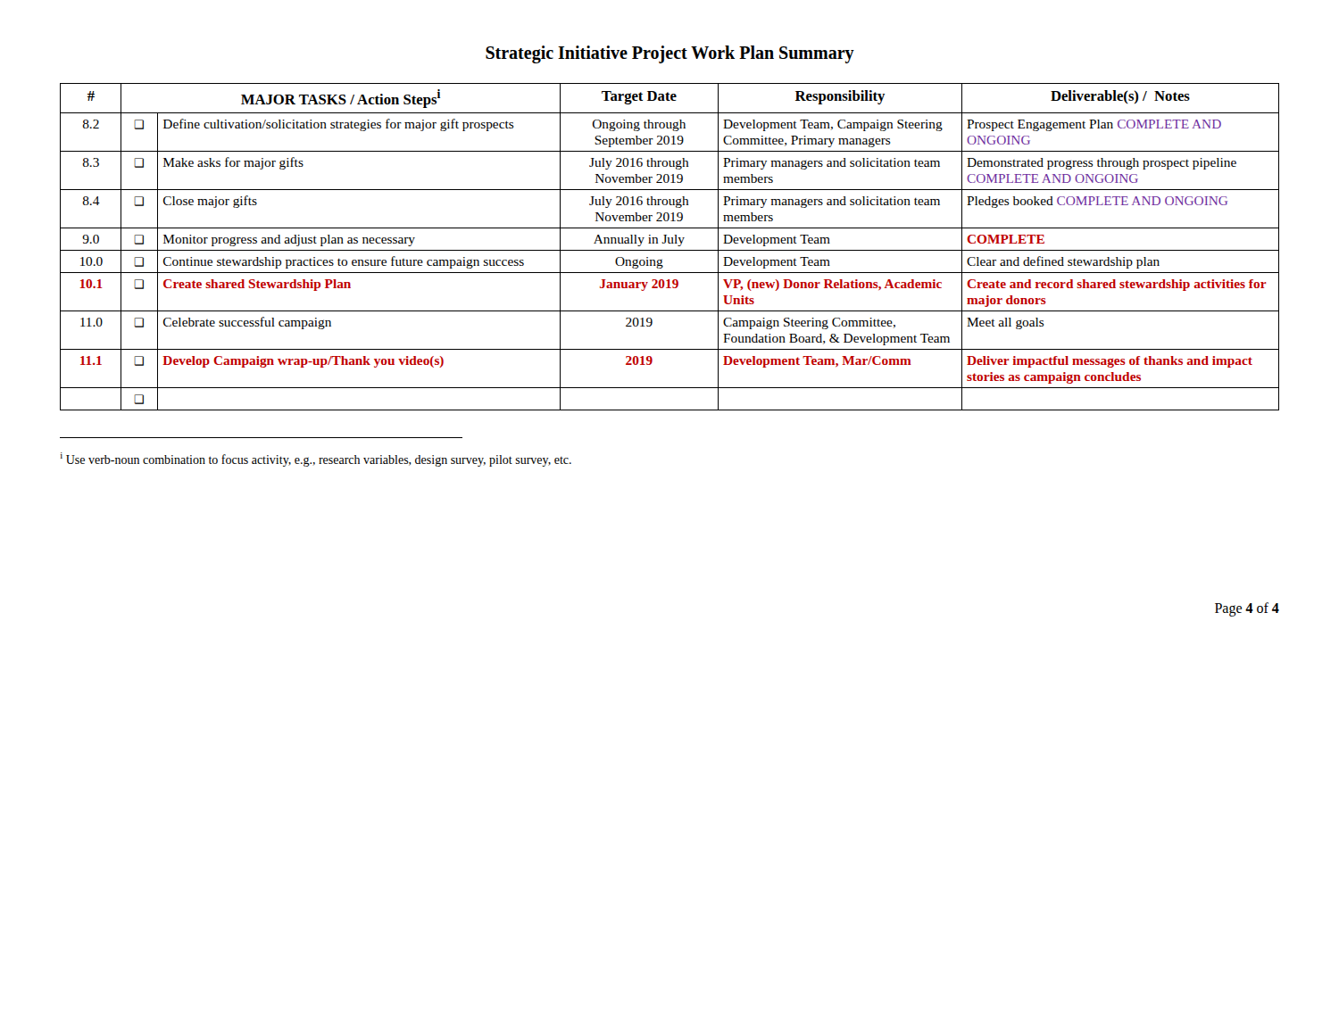Strategic Initiative Project Work Plan Summary
| # | MAJOR TASKS / Action Steps i | Target Date | Responsibility | Deliverable(s) / Notes |
| --- | --- | --- | --- | --- |
| 8.2 | | Define cultivation/solicitation strategies for major gift prospects | Ongoing through September 2019 | Development Team, Campaign Steering Committee, Primary managers | Prospect Engagement Plan COMPLETE AND ONGOING |
| 8.3 | | Make asks for major gifts | July 2016 through November 2019 | Primary managers and solicitation team members | Demonstrated progress through prospect pipeline COMPLETE AND ONGOING |
| 8.4 | | Close major gifts | July 2016 through November 2019 | Primary managers and solicitation team members | Pledges booked COMPLETE AND ONGOING |
| 9.0 | | Monitor progress and adjust plan as necessary | Annually in July | Development Team | COMPLETE |
| 10.0 | | Continue stewardship practices to ensure future campaign success | Ongoing | Development Team | Clear and defined stewardship plan |
| 10.1 | | Create shared Stewardship Plan | January 2019 | VP, (new) Donor Relations, Academic Units | Create and record shared stewardship activities for major donors |
| 11.0 | | Celebrate successful campaign | 2019 | Campaign Steering Committee, Foundation Board, & Development Team | Meet all goals |
| 11.1 | | Develop Campaign wrap-up/Thank you video(s) | 2019 | Development Team, Mar/Comm | Deliver impactful messages of thanks and impact stories as campaign concludes |
i Use verb-noun combination to focus activity, e.g., research variables, design survey, pilot survey, etc.
Page 4 of 4